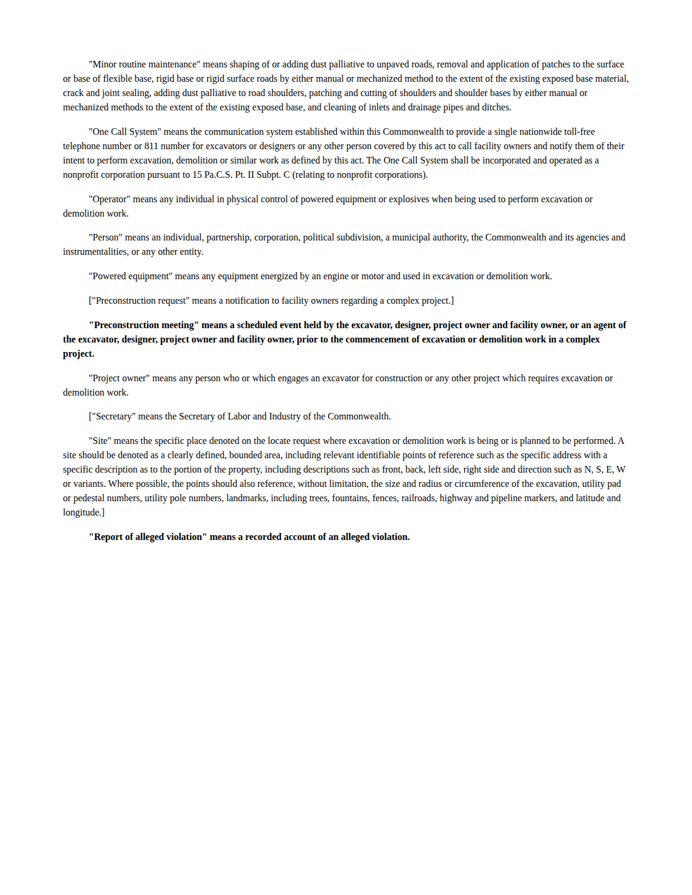"Minor routine maintenance" means shaping of or adding dust palliative to unpaved roads, removal and application of patches to the surface or base of flexible base, rigid base or rigid surface roads by either manual or mechanized method to the extent of the existing exposed base material, crack and joint sealing, adding dust palliative to road shoulders, patching and cutting of shoulders and shoulder bases by either manual or mechanized methods to the extent of the existing exposed base, and cleaning of inlets and drainage pipes and ditches.
"One Call System" means the communication system established within this Commonwealth to provide a single nationwide toll-free telephone number or 811 number for excavators or designers or any other person covered by this act to call facility owners and notify them of their intent to perform excavation, demolition or similar work as defined by this act. The One Call System shall be incorporated and operated as a nonprofit corporation pursuant to 15 Pa.C.S. Pt. II Subpt. C (relating to nonprofit corporations).
"Operator" means any individual in physical control of powered equipment or explosives when being used to perform excavation or demolition work.
"Person" means an individual, partnership, corporation, political subdivision, a municipal authority, the Commonwealth and its agencies and instrumentalities, or any other entity.
"Powered equipment" means any equipment energized by an engine or motor and used in excavation or demolition work.
["Preconstruction request" means a notification to facility owners regarding a complex project.]
"Preconstruction meeting" means a scheduled event held by the excavator, designer, project owner and facility owner, or an agent of the excavator, designer, project owner and facility owner, prior to the commencement of excavation or demolition work in a complex project.
"Project owner" means any person who or which engages an excavator for construction or any other project which requires excavation or demolition work.
["Secretary" means the Secretary of Labor and Industry of the Commonwealth.
"Site" means the specific place denoted on the locate request where excavation or demolition work is being or is planned to be performed. A site should be denoted as a clearly defined, bounded area, including relevant identifiable points of reference such as the specific address with a specific description as to the portion of the property, including descriptions such as front, back, left side, right side and direction such as N, S, E, W or variants. Where possible, the points should also reference, without limitation, the size and radius or circumference of the excavation, utility pad or pedestal numbers, utility pole numbers, landmarks, including trees, fountains, fences, railroads, highway and pipeline markers, and latitude and longitude.]
"Report of alleged violation" means a recorded account of an alleged violation.